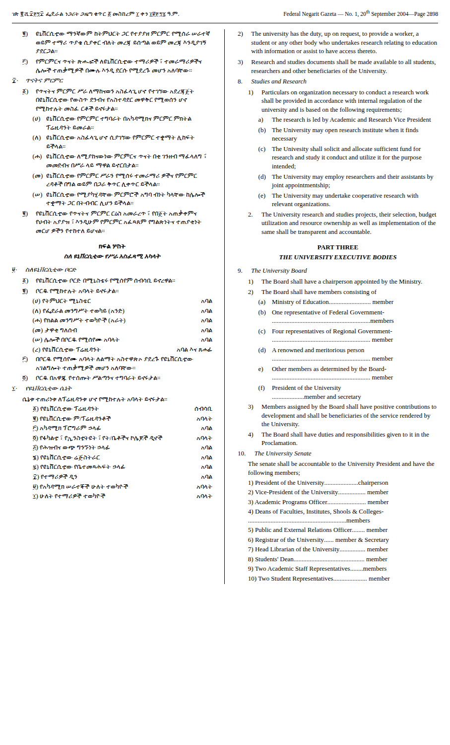ገጽ ፪ሺ፰፻፺፰ ፌዴራል ነጋሪት ጋዜጣ ቁጥር ፩ መስከረም ፲ ቀን ፲፱፻፺፯ ዓ.ም.
Federal Negarit Gazeta — No. 1, 20th September 2004—Page 2898
፪)
ዩኒቨርሲቲው ማንኛውም ከትምህርት ጋር የተያያዘ ምርምር የሚሰራ ሠራተኛ ወይም ተማሪ ጥያቄ ሲያቀር ብለት መረጃ ይሰጣል ወይም መረጃ እንዲያገኝ ያደርጋል።
፫)
የምርምርና ጥናት ጽሑፎች ለዩኒቨርሲቲው ተማሪዎች ፣ ተመራማሪዎችና ሌሎች ተጠቃሚዎች በሙሉ እንዲ ደርሱ የሚደረጉ መሆን አለባቸው።
፰·
ጥናትና ምርምር
፩)
የጥናትና ምርምር ሥራ ለማከናወን አስፈላጊ ሆኖ የተገኘው አደረጃጀት በዩኒቨርሲቲው የውስጥ ደንብና የአስተዳደር መዋቅር የሚወሰን ሆኖ የሚከተሉት መስፈ ርቶች ይኖሩታል።
(ሀ)
ዩኒቨርሲቲው የምርምር ተግባራት በአካዳሚክና ምርምር ምክትል ፕሬዚዳንት ይመራል።
(ለ)
ዩኒቨርሲቲው አስፈላጊ ሆኖ ሲያገኘው የምርምር ተቋማት ሊከፍት ይችላል።
(ሐ)
ዩኒቨርሲቲው ለሚያከናውነው ምርምርና ጥናት በቂ ገንዘብ ማፈላለግ ፣ መመደብና በሥራ ላይ ማዋል ይኖርበታል።
(መ)
ዩኒቨርሲቲው የምርምር ሥራን የሚሰሩ ተመራማሪ ዎችና የምርምር ረዳቶች በግል ወይም በጋራ ቅጥር ሊቀጥር ይችላል።
(ሠ)
ዩኒቨርሲቲው የሚያካሂዳቸው ምርምሮች አግባ ብነት ካላቸው ከሌሎች ተቋማት ጋር በትብብር ሊሆን ይችላል።
፪)
የዩኒቨርሲቲው የጥናትና ምርምር ርዕስ አመራረጥ ፣ የበጀት አጠቃቀምና የሀብት አያያዝ ፣ እንዲሁም የምርምር አፈጻጸም የግልጽነትና ተጠያቂነት መርሆ ዎችን የተከተለ ይሆናል።
ክፍል ሦስት
ስለ ዩኒቨርሲቲው የሥራ አስፈጻሚ አካላት
፱·
ስለዩኒቨርሲቲው ቦርድ
፩)
የዩኒቨርሲቲው ቦርድ በሚኒስቴሩ የሚሰየም ሰብሳቢ ይኖረዋል።
፪)
ቦርዱ የሚከተሉት አባላት ይኖሩታል።
(ሀ) የትምህርት ሚኒስቴር
አባል
(ለ) የፌደራል መንግሥት ተወካይ (አንድ)
አባል
(ሐ) የክልል መንግሥት ተወካዮች (አራት)
አባል
(መ) ታዋቂ ግለሰብ
አባል
(ሠ) ሌሎች በቦርዱ የሚሰየሙ አባላት
አባል
(ረ) የዩኒቨርሲቲው ፕሬዚዳንት
አባል እና ጸሐፊ
፫)
በቦርዱ የሚሰየሙ አባላት ለልማት አስተዋጽኦ ያደረጉ የዩኒቨርሲቲው አገልግሎት ተጠቃሚዎች መሆን አለባቸው።
፬)
ቦርዱ በአዋጁ የተሰጡት ሥልጣንና ተግባራት ይኖሩታል።
፲·
የዩኒቨርሲቲው ሴኔት
ሴኔቱ ተጠሪነቱ ለፕሬዚዳንቱ ሆኖ የሚከተሉት አባላት ይኖሩታል።
፩) የዩኒቨርሲቲው ፕሬዚዳንት
ሰብሳቢ
፪) የዩኒቨርሲቲው ም/ፕሬዚዳንቶች
አባላት
፫) አካዳሚክ ፕሮግራም ኃላፊ
አባል
፬) የፋካልቲ ፣ የኢንስቲትዩት ፣ የት/ቤቶችና ኮሌጆች ዲኖች
አባላት
፭) የሕዝብና ውጭ ግንኙነት ኃላፊ
አባል
፮) የዩኒቨርሲቲው ሬጅስትራር
አባል
፯) የዩኒቨርሲቲው የቤተመጻሕፍት ኃላፊ
አባል
፰) የተማሪዎች ዲን
አባል
፱) የአካዳሚክ ሠራተኞች ሁለት ተወካዮች
አባላት
፲) ሁለት የተማሪዎች ተወካዮች
አባላት
2)
The university has the duty, up on request, to provide a worker, a student or any other body who undertakes research relating to education with information or assist to have access thereto.
3)
Research and studies documents shall be made available to all students, researchers and other beneficiaries of the University.
8.
Studies and Research
1)
Particulars on organization necessary to conduct a research work shall be provided in accordance with internal regulation of the university and is based on the following requirements;
a)
The research is led by Academic and Research Vice President
(b)
The University may open research institute when it finds necessary
(c)
The Univesity shall solicit and allocate sufficient fund for research and study it conduct and utilize it for the purpose intended;
(d)
The University may employ researchers and their assistants by joint appointmentship;
(e)
The University may undertake cooperative research with relevant organizations.
2.
The University research and studies projects, their selection, budget utilization and resource ownership as well as implementation of the same shall be transparent and accountable.
PART THREE
THE UNIVERSITY EXECUTIVE BODIES
9.
The University Board
1)
The Board shall have a chairperson appointed by the Ministry.
2)
The Board shall have members consisting of
(a)
Ministry of Education.......................... member
(b)
One representative of Federal Government-
............................................................. members
(c)
Four representatives of Regional Government-
............................................................. member
(d)
A renowned and meritorious person
............................................................. member
e)
Other members as determined by the Board-
............................................................. member
(f)
President of the University
.................... member and secretary
3)
Members assigned by the Board shall have positive contributions to development and shall be beneficiaries of the service rendered by the University.
4)
The Board shall have duties and responsibilities given to it in the Proclamation.
10.
The University Senate
The senate shall be accountable to the University President and have the following members;
1) President of the University..................... chairperson
2) Vice-President of the University................. member
3) Academic Programs Officer........................ member
4) Deans of Faculties, Institutes, Shools & Colleges-
............................................................. members
5) Public and External Relations Officer........ member
6) Registrar of the University...... member & Secretary
7) Head Librarian of the University................ member
8) Students' Dean............................................ member
9) Two Academic Staff Representatives........ members
10) Two Student Representatives..................... member